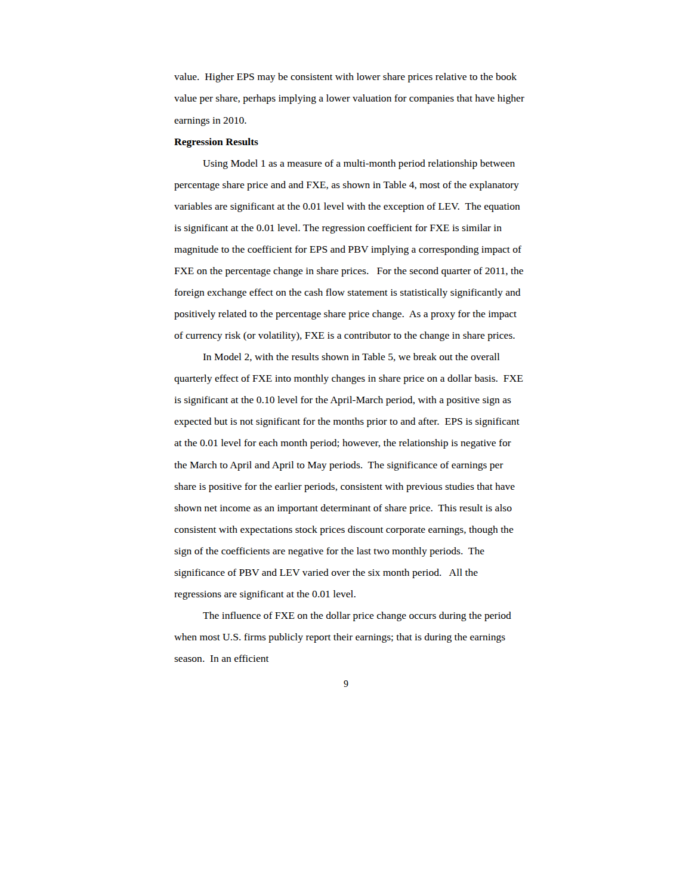value. Higher EPS may be consistent with lower share prices relative to the book value per share, perhaps implying a lower valuation for companies that have higher earnings in 2010.
Regression Results
Using Model 1 as a measure of a multi-month period relationship between percentage share price and and FXE, as shown in Table 4, most of the explanatory variables are significant at the 0.01 level with the exception of LEV. The equation is significant at the 0.01 level. The regression coefficient for FXE is similar in magnitude to the coefficient for EPS and PBV implying a corresponding impact of FXE on the percentage change in share prices. For the second quarter of 2011, the foreign exchange effect on the cash flow statement is statistically significantly and positively related to the percentage share price change. As a proxy for the impact of currency risk (or volatility), FXE is a contributor to the change in share prices.
In Model 2, with the results shown in Table 5, we break out the overall quarterly effect of FXE into monthly changes in share price on a dollar basis. FXE is significant at the 0.10 level for the April-March period, with a positive sign as expected but is not significant for the months prior to and after. EPS is significant at the 0.01 level for each month period; however, the relationship is negative for the March to April and April to May periods. The significance of earnings per share is positive for the earlier periods, consistent with previous studies that have shown net income as an important determinant of share price. This result is also consistent with expectations stock prices discount corporate earnings, though the sign of the coefficients are negative for the last two monthly periods. The significance of PBV and LEV varied over the six month period. All the regressions are significant at the 0.01 level.
The influence of FXE on the dollar price change occurs during the period when most U.S. firms publicly report their earnings; that is during the earnings season. In an efficient
9